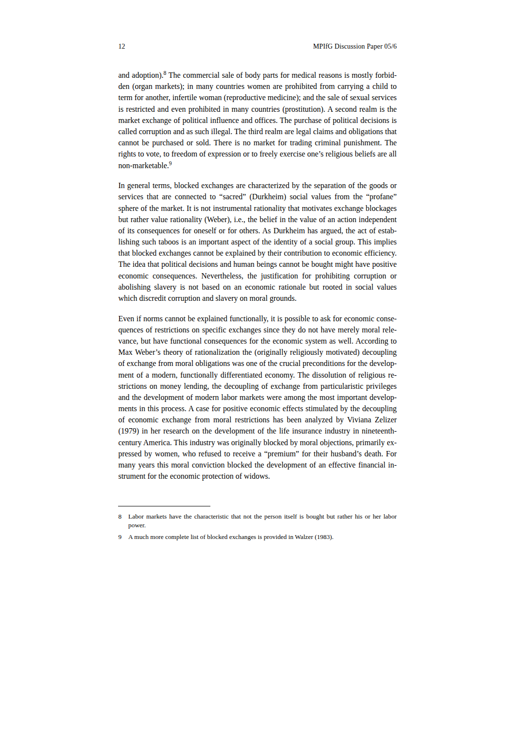12 MPIfG Discussion Paper 05/6
and adoption).8 The commercial sale of body parts for medical reasons is mostly forbidden (organ markets); in many countries women are prohibited from carrying a child to term for another, infertile woman (reproductive medicine); and the sale of sexual services is restricted and even prohibited in many countries (prostitution). A second realm is the market exchange of political influence and offices. The purchase of political decisions is called corruption and as such illegal. The third realm are legal claims and obligations that cannot be purchased or sold. There is no market for trading criminal punishment. The rights to vote, to freedom of expression or to freely exercise one’s religious beliefs are all non-marketable.9
In general terms, blocked exchanges are characterized by the separation of the goods or services that are connected to “sacred” (Durkheim) social values from the “profane” sphere of the market. It is not instrumental rationality that motivates exchange blockages but rather value rationality (Weber), i.e., the belief in the value of an action independent of its consequences for oneself or for others. As Durkheim has argued, the act of establishing such taboos is an important aspect of the identity of a social group. This implies that blocked exchanges cannot be explained by their contribution to economic efficiency. The idea that political decisions and human beings cannot be bought might have positive economic consequences. Nevertheless, the justification for prohibiting corruption or abolishing slavery is not based on an economic rationale but rooted in social values which discredit corruption and slavery on moral grounds.
Even if norms cannot be explained functionally, it is possible to ask for economic consequences of restrictions on specific exchanges since they do not have merely moral relevance, but have functional consequences for the economic system as well. According to Max Weber’s theory of rationalization the (originally religiously motivated) decoupling of exchange from moral obligations was one of the crucial preconditions for the development of a modern, functionally differentiated economy. The dissolution of religious restrictions on money lending, the decoupling of exchange from particularistic privileges and the development of modern labor markets were among the most important developments in this process. A case for positive economic effects stimulated by the decoupling of economic exchange from moral restrictions has been analyzed by Viviana Zelizer (1979) in her research on the development of the life insurance industry in nineteenth-century America. This industry was originally blocked by moral objections, primarily expressed by women, who refused to receive a “premium” for their husband’s death. For many years this moral conviction blocked the development of an effective financial instrument for the economic protection of widows.
8 Labor markets have the characteristic that not the person itself is bought but rather his or her labor power.
9 A much more complete list of blocked exchanges is provided in Walzer (1983).